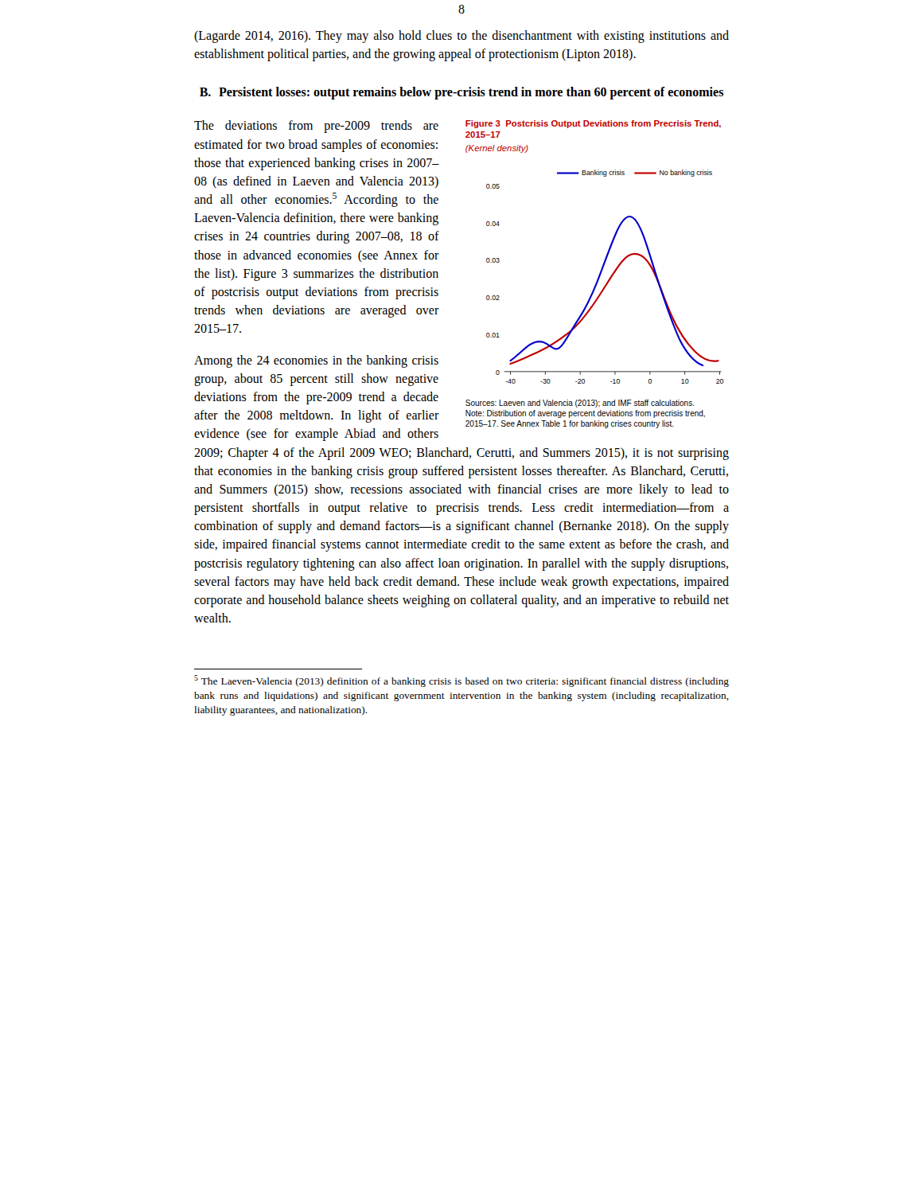8
(Lagarde 2014, 2016). They may also hold clues to the disenchantment with existing institutions and establishment political parties, and the growing appeal of protectionism (Lipton 2018).
B. Persistent losses: output remains below pre-crisis trend in more than 60 percent of economies
Figure 3 Postcrisis Output Deviations from Precrisis Trend, 2015–17
(Kernel density)
Banking crisis No banking crisis 0.05 0.04 0.03 0.02 0.01 0 -40 -30 -20 -10 0 10 20
Sources: Laeven and Valencia (2013); and IMF staff calculations.
Note: Distribution of average percent deviations from precrisis trend, 2015–17. See Annex Table 1 for banking crises country list.
The deviations from pre-2009 trends are estimated for two broad samples of economies: those that experienced banking crises in 2007–08 (as defined in Laeven and Valencia 2013) and all other economies.5 According to the Laeven-Valencia definition, there were banking crises in 24 countries during 2007–08, 18 of those in advanced economies (see Annex for the list). Figure 3 summarizes the distribution of postcrisis output deviations from precrisis trends when deviations are averaged over 2015–17.
Among the 24 economies in the banking crisis group, about 85 percent still show negative deviations from the pre-2009 trend a decade after the 2008 meltdown. In light of earlier evidence (see for example Abiad and others 2009; Chapter 4 of the April 2009 WEO; Blanchard, Cerutti, and Summers 2015), it is not surprising that economies in the banking crisis group suffered persistent losses thereafter. As Blanchard, Cerutti, and Summers (2015) show, recessions associated with financial crises are more likely to lead to persistent shortfalls in output relative to precrisis trends. Less credit intermediation—from a combination of supply and demand factors—is a significant channel (Bernanke 2018). On the supply side, impaired financial systems cannot intermediate credit to the same extent as before the crash, and postcrisis regulatory tightening can also affect loan origination. In parallel with the supply disruptions, several factors may have held back credit demand. These include weak growth expectations, impaired corporate and household balance sheets weighing on collateral quality, and an imperative to rebuild net wealth.
5 The Laeven-Valencia (2013) definition of a banking crisis is based on two criteria: significant financial distress (including bank runs and liquidations) and significant government intervention in the banking system (including recapitalization, liability guarantees, and nationalization).